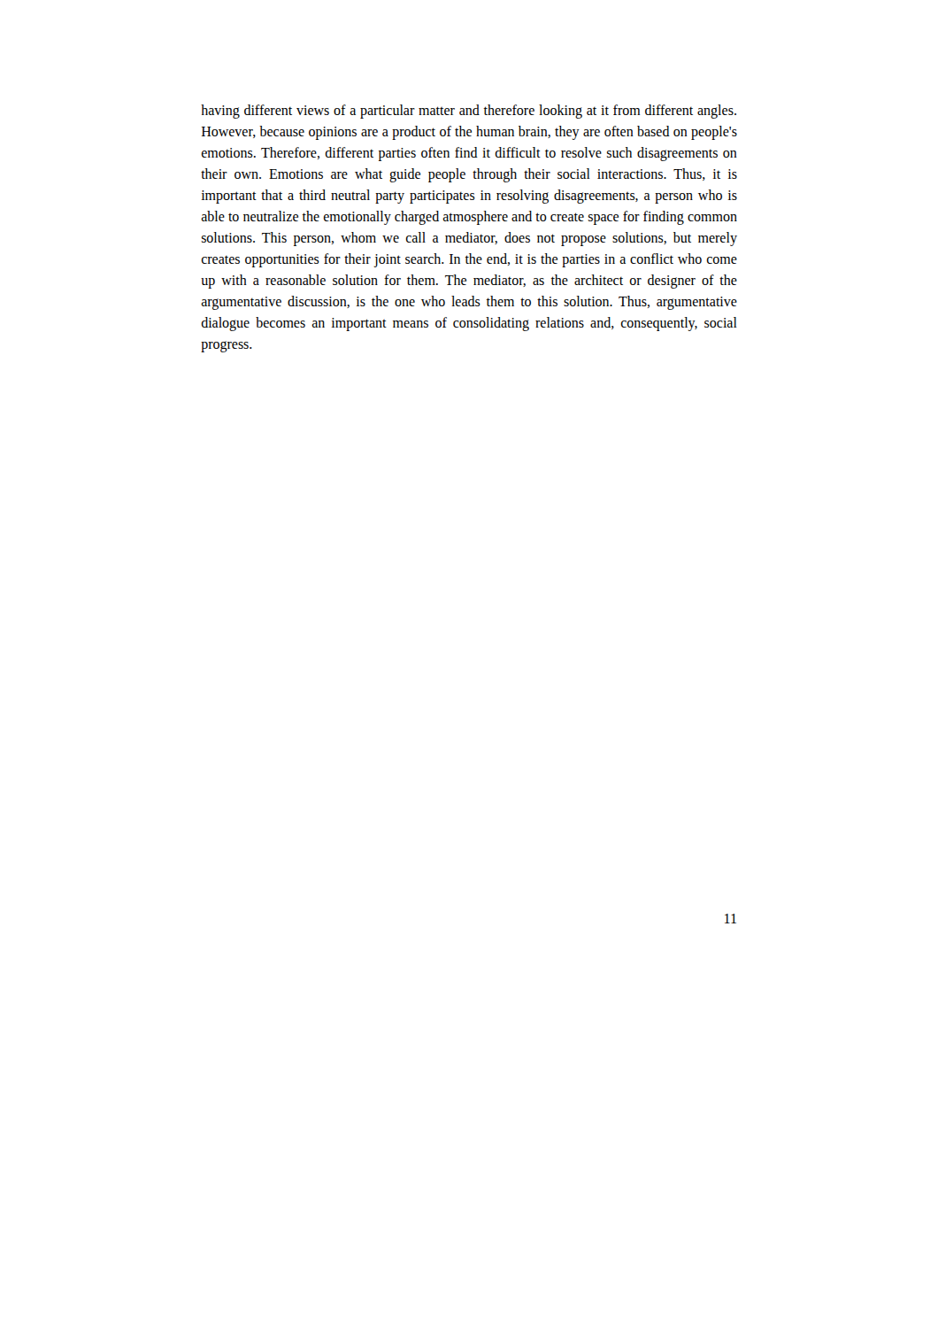having different views of a particular matter and therefore looking at it from different angles. However, because opinions are a product of the human brain, they are often based on people's emotions. Therefore, different parties often find it difficult to resolve such disagreements on their own. Emotions are what guide people through their social interactions. Thus, it is important that a third neutral party participates in resolving disagreements, a person who is able to neutralize the emotionally charged atmosphere and to create space for finding common solutions. This person, whom we call a mediator, does not propose solutions, but merely creates opportunities for their joint search. In the end, it is the parties in a conflict who come up with a reasonable solution for them. The mediator, as the architect or designer of the argumentative discussion, is the one who leads them to this solution. Thus, argumentative dialogue becomes an important means of consolidating relations and, consequently, social progress.
11